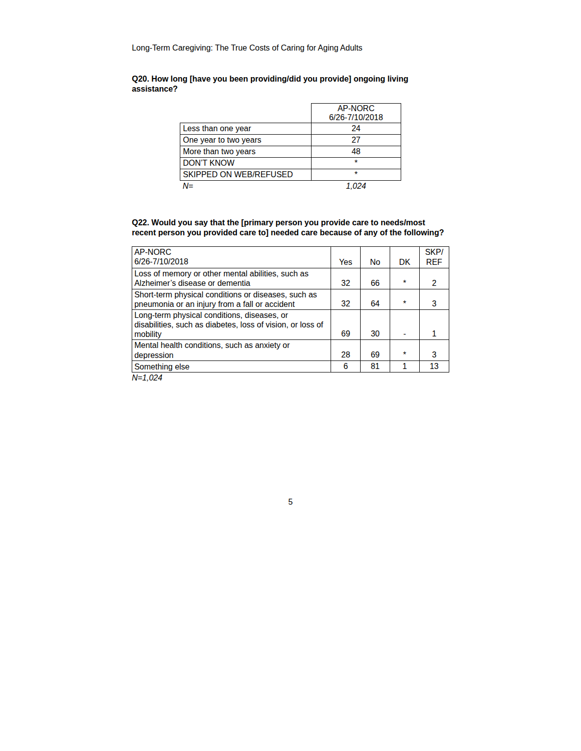Long-Term Caregiving: The True Costs of Caring for Aging Adults
Q20. How long [have you been providing/did you provide] ongoing living assistance?
| | AP-NORC 6/26-7/10/2018 |
| --- | --- |
| Less than one year | 24 |
| One year to two years | 27 |
| More than two years | 48 |
| DON’T KNOW | * |
| SKIPPED ON WEB/REFUSED | * |
| N= | 1,024 |
Q22. Would you say that the [primary person you provide care to needs/most recent person you provided care to] needed care because of any of the following?
| AP-NORC 6/26-7/10/2018 | Yes | No | DK | SKP/ REF |
| --- | --- | --- | --- | --- |
| Loss of memory or other mental abilities, such as Alzheimer’s disease or dementia | 32 | 66 | * | 2 |
| Short-term physical conditions or diseases, such as pneumonia or an injury from a fall or accident | 32 | 64 | * | 3 |
| Long-term physical conditions, diseases, or disabilities, such as diabetes, loss of vision, or loss of mobility | 69 | 30 | - | 1 |
| Mental health conditions, such as anxiety or depression | 28 | 69 | * | 3 |
| Something else | 6 | 81 | 1 | 13 |
N=1,024
5